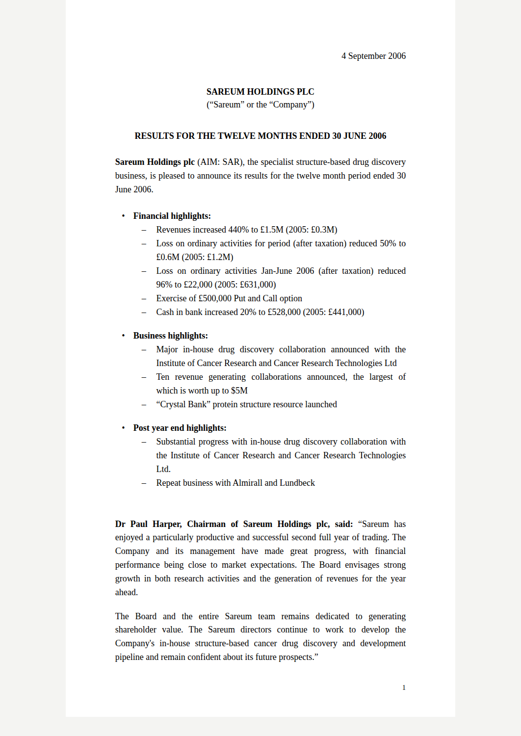4 September 2006
SAREUM HOLDINGS PLC
(“Sareum” or the “Company”)
RESULTS FOR THE TWELVE MONTHS ENDED 30 JUNE 2006
Sareum Holdings plc (AIM: SAR), the specialist structure-based drug discovery business, is pleased to announce its results for the twelve month period ended 30 June 2006.
Financial highlights:
Revenues increased 440% to £1.5M (2005: £0.3M)
Loss on ordinary activities for period (after taxation) reduced 50% to £0.6M (2005: £1.2M)
Loss on ordinary activities Jan-June 2006 (after taxation) reduced 96% to £22,000 (2005: £631,000)
Exercise of £500,000 Put and Call option
Cash in bank increased 20% to £528,000 (2005: £441,000)
Business highlights:
Major in-house drug discovery collaboration announced with the Institute of Cancer Research and Cancer Research Technologies Ltd
Ten revenue generating collaborations announced, the largest of which is worth up to $5M
“Crystal Bank” protein structure resource launched
Post year end highlights:
Substantial progress with in-house drug discovery collaboration with the Institute of Cancer Research and Cancer Research Technologies Ltd.
Repeat business with Almirall and Lundbeck
Dr Paul Harper, Chairman of Sareum Holdings plc, said: “Sareum has enjoyed a particularly productive and successful second full year of trading. The Company and its management have made great progress, with financial performance being close to market expectations. The Board envisages strong growth in both research activities and the generation of revenues for the year ahead.
The Board and the entire Sareum team remains dedicated to generating shareholder value. The Sareum directors continue to work to develop the Company's in-house structure-based cancer drug discovery and development pipeline and remain confident about its future prospects.”
1